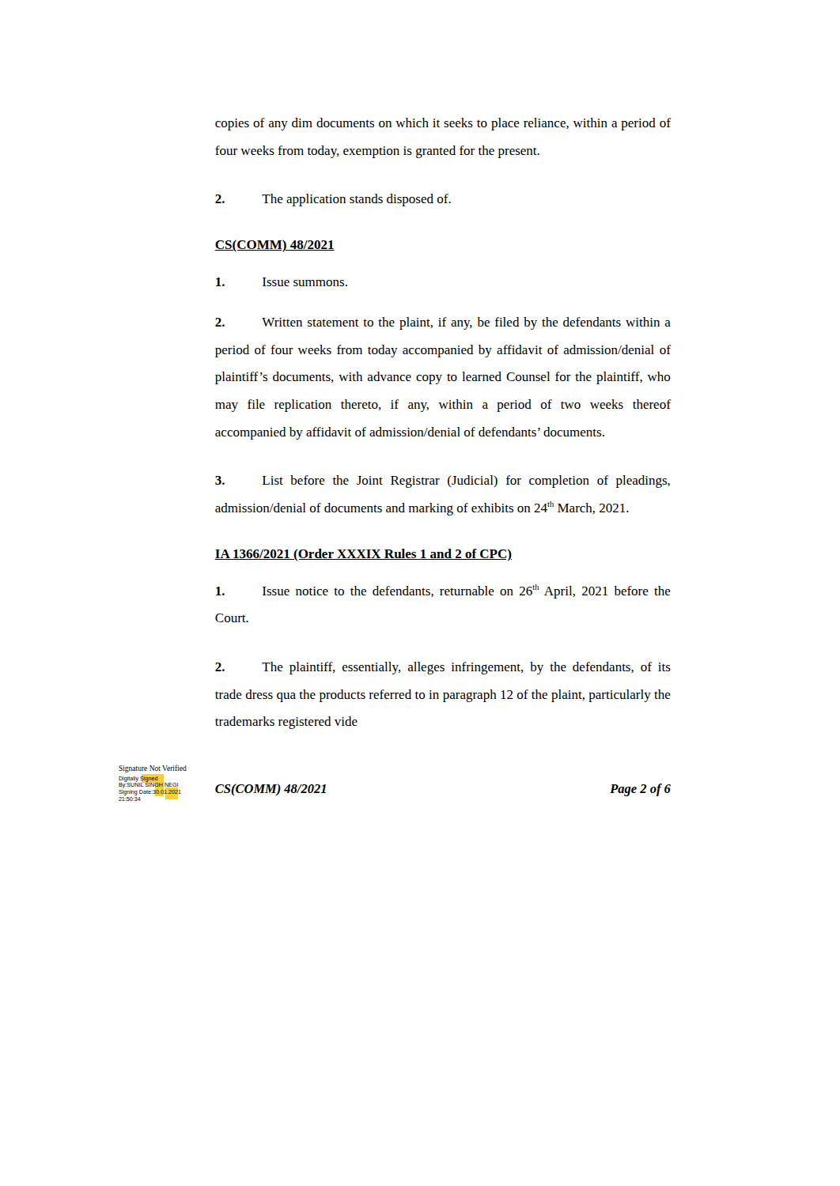copies of any dim documents on which it seeks to place reliance, within a period of four weeks from today, exemption is granted for the present.
2. The application stands disposed of.
CS(COMM) 48/2021
1. Issue summons.
2. Written statement to the plaint, if any, be filed by the defendants within a period of four weeks from today accompanied by affidavit of admission/denial of plaintiff’s documents, with advance copy to learned Counsel for the plaintiff, who may file replication thereto, if any, within a period of two weeks thereof accompanied by affidavit of admission/denial of defendants’ documents.
3. List before the Joint Registrar (Judicial) for completion of pleadings, admission/denial of documents and marking of exhibits on 24th March, 2021.
IA 1366/2021 (Order XXXIX Rules 1 and 2 of CPC)
1. Issue notice to the defendants, returnable on 26th April, 2021 before the Court.
2. The plaintiff, essentially, alleges infringement, by the defendants, of its trade dress qua the products referred to in paragraph 12 of the plaint, particularly the trademarks registered vide
Signature Not Verified
Digitally Signed
By:SUNIL SINGH NEGI
Signing Date:30.01.2021
21:50:34
CS(COMM) 48/2021 Page 2 of 6